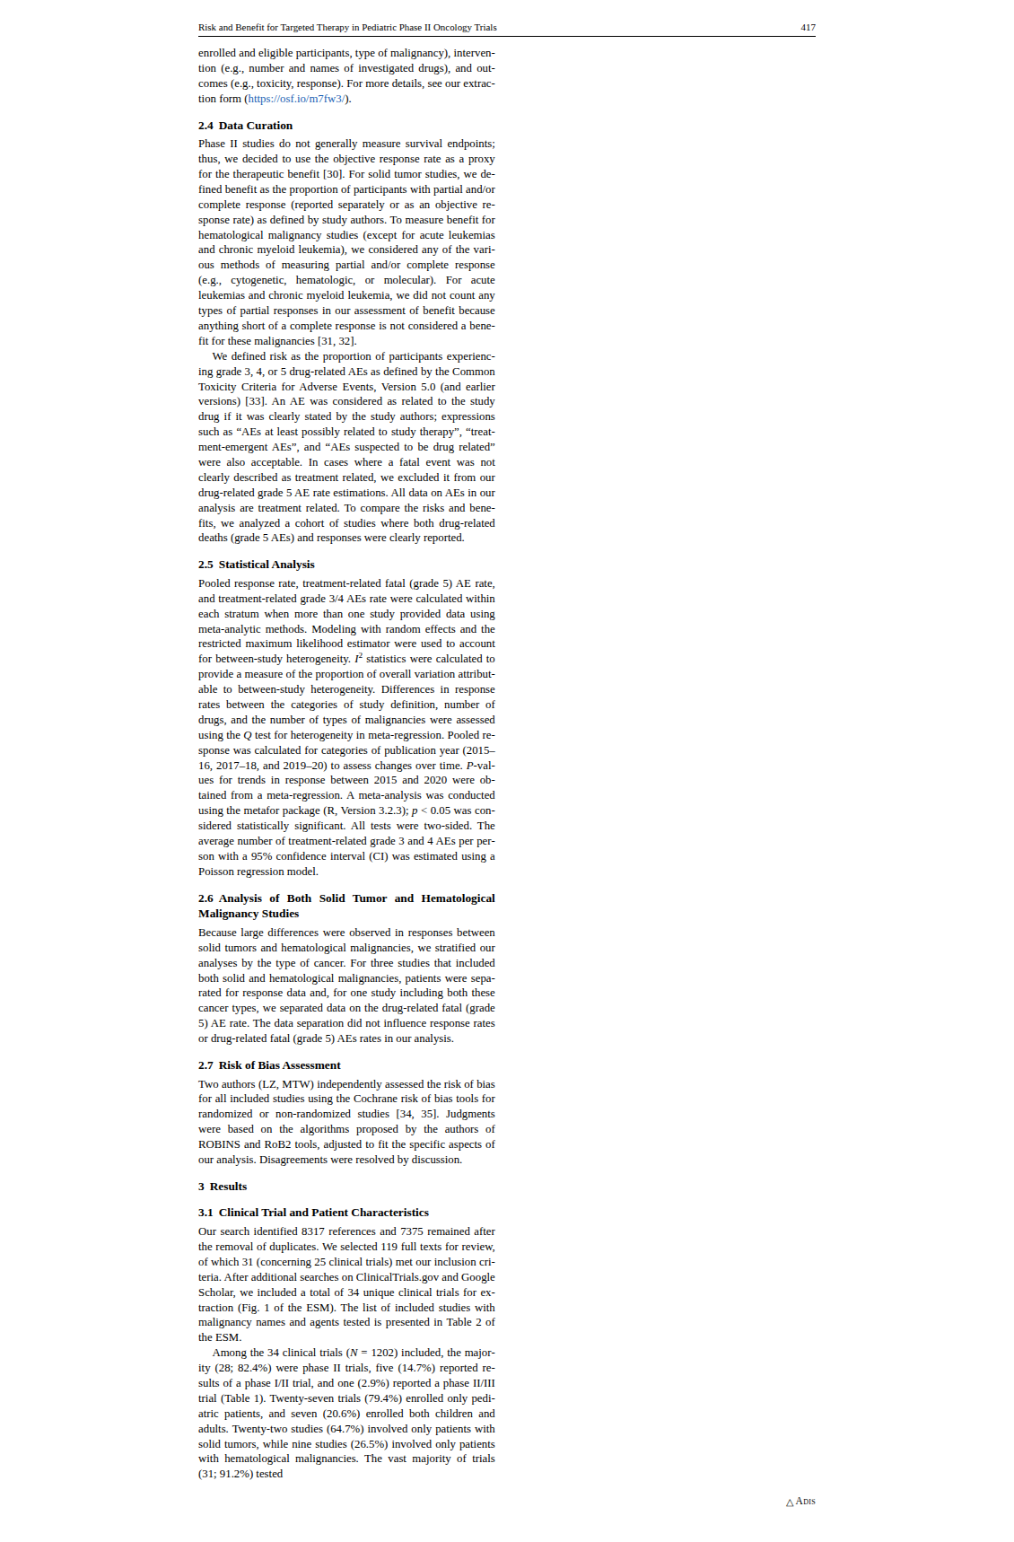Risk and Benefit for Targeted Therapy in Pediatric Phase II Oncology Trials 417
enrolled and eligible participants, type of malignancy), intervention (e.g., number and names of investigated drugs), and outcomes (e.g., toxicity, response). For more details, see our extraction form (https://osf.io/m7fw3/).
2.4 Data Curation
Phase II studies do not generally measure survival endpoints; thus, we decided to use the objective response rate as a proxy for the therapeutic benefit [30]. For solid tumor studies, we defined benefit as the proportion of participants with partial and/or complete response (reported separately or as an objective response rate) as defined by study authors. To measure benefit for hematological malignancy studies (except for acute leukemias and chronic myeloid leukemia), we considered any of the various methods of measuring partial and/or complete response (e.g., cytogenetic, hematologic, or molecular). For acute leukemias and chronic myeloid leukemia, we did not count any types of partial responses in our assessment of benefit because anything short of a complete response is not considered a benefit for these malignancies [31, 32].
We defined risk as the proportion of participants experiencing grade 3, 4, or 5 drug-related AEs as defined by the Common Toxicity Criteria for Adverse Events, Version 5.0 (and earlier versions) [33]. An AE was considered as related to the study drug if it was clearly stated by the study authors; expressions such as “AEs at least possibly related to study therapy”, “treatment-emergent AEs”, and “AEs suspected to be drug related” were also acceptable. In cases where a fatal event was not clearly described as treatment related, we excluded it from our drug-related grade 5 AE rate estimations. All data on AEs in our analysis are treatment related. To compare the risks and benefits, we analyzed a cohort of studies where both drug-related deaths (grade 5 AEs) and responses were clearly reported.
2.5 Statistical Analysis
Pooled response rate, treatment-related fatal (grade 5) AE rate, and treatment-related grade 3/4 AEs rate were calculated within each stratum when more than one study provided data using meta-analytic methods. Modeling with random effects and the restricted maximum likelihood estimator were used to account for between-study heterogeneity. I2 statistics were calculated to provide a measure of the proportion of overall variation attributable to between-study heterogeneity. Differences in response rates between the categories of study definition, number of drugs, and the number of types of malignancies were assessed using the Q test for heterogeneity in meta-regression. Pooled response was calculated for categories of publication year (2015–16, 2017–18, and 2019–20) to assess changes over time. P-values for trends in response between 2015 and 2020 were obtained from a meta-regression. A meta-analysis was conducted using the metafor package (R, Version 3.2.3); p < 0.05 was considered statistically significant. All tests were two-sided. The average number of treatment-related grade 3 and 4 AEs per person with a 95% confidence interval (CI) was estimated using a Poisson regression model.
2.6 Analysis of Both Solid Tumor and Hematological Malignancy Studies
Because large differences were observed in responses between solid tumors and hematological malignancies, we stratified our analyses by the type of cancer. For three studies that included both solid and hematological malignancies, patients were separated for response data and, for one study including both these cancer types, we separated data on the drug-related fatal (grade 5) AE rate. The data separation did not influence response rates or drug-related fatal (grade 5) AEs rates in our analysis.
2.7 Risk of Bias Assessment
Two authors (LZ, MTW) independently assessed the risk of bias for all included studies using the Cochrane risk of bias tools for randomized or non-randomized studies [34, 35]. Judgments were based on the algorithms proposed by the authors of ROBINS and RoB2 tools, adjusted to fit the specific aspects of our analysis. Disagreements were resolved by discussion.
3 Results
3.1 Clinical Trial and Patient Characteristics
Our search identified 8317 references and 7375 remained after the removal of duplicates. We selected 119 full texts for review, of which 31 (concerning 25 clinical trials) met our inclusion criteria. After additional searches on ClinicalTrials.gov and Google Scholar, we included a total of 34 unique clinical trials for extraction (Fig. 1 of the ESM). The list of included studies with malignancy names and agents tested is presented in Table 2 of the ESM.
Among the 34 clinical trials (N = 1202) included, the majority (28; 82.4%) were phase II trials, five (14.7%) reported results of a phase I/II trial, and one (2.9%) reported a phase II/III trial (Table 1). Twenty-seven trials (79.4%) enrolled only pediatric patients, and seven (20.6%) enrolled both children and adults. Twenty-two studies (64.7%) involved only patients with solid tumors, while nine studies (26.5%) involved only patients with hematological malignancies. The vast majority of trials (31; 91.2%) tested
△Adis